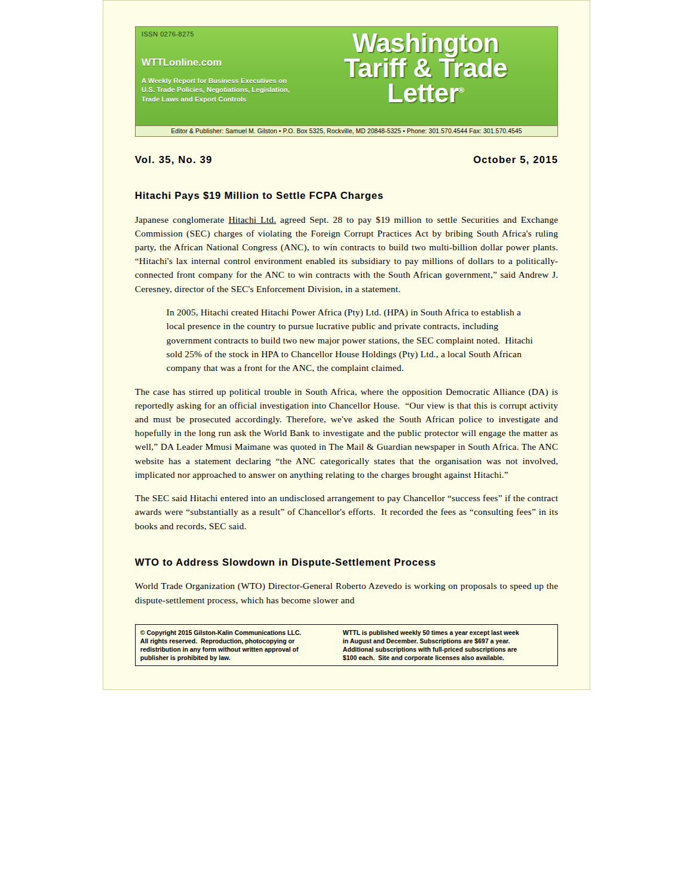ISSN 0276-8275
WTTLonline.com
A Weekly Report for Business Executives on
U.S. Trade Policies, Negotiations, Legislation,
Trade Laws and Export Controls
Washington
Tariff & Trade
Letter®
Editor & Publisher: Samuel M. Gilston • P.O. Box 5325, Rockville, MD 20848-5325 • Phone: 301.570.4544 Fax: 301.570.4545
Vol. 35, No. 39
October 5, 2015
Hitachi Pays $19 Million to Settle FCPA Charges
Japanese conglomerate Hitachi Ltd. agreed Sept. 28 to pay $19 million to settle Securities and Exchange Commission (SEC) charges of violating the Foreign Corrupt Practices Act by bribing South Africa's ruling party, the African National Congress (ANC), to win contracts to build two multi-billion dollar power plants. “Hitachi's lax internal control environment enabled its subsidiary to pay millions of dollars to a politically-connected front company for the ANC to win contracts with the South African government,” said Andrew J. Ceresney, director of the SEC's Enforcement Division, in a statement.
In 2005, Hitachi created Hitachi Power Africa (Pty) Ltd. (HPA) in South Africa to establish a local presence in the country to pursue lucrative public and private contracts, including government contracts to build two new major power stations, the SEC complaint noted. Hitachi sold 25% of the stock in HPA to Chancellor House Holdings (Pty) Ltd., a local South African company that was a front for the ANC, the complaint claimed.
The case has stirred up political trouble in South Africa, where the opposition Democratic Alliance (DA) is reportedly asking for an official investigation into Chancellor House. “Our view is that this is corrupt activity and must be prosecuted accordingly. Therefore, we've asked the South African police to investigate and hopefully in the long run ask the World Bank to investigate and the public protector will engage the matter as well,” DA Leader Mmusi Maimane was quoted in The Mail & Guardian newspaper in South Africa. The ANC website has a statement declaring “the ANC categorically states that the organisation was not involved, implicated nor approached to answer on anything relating to the charges brought against Hitachi.”
The SEC said Hitachi entered into an undisclosed arrangement to pay Chancellor “success fees” if the contract awards were “substantially as a result” of Chancellor's efforts. It recorded the fees as “consulting fees” in its books and records, SEC said.
WTO to Address Slowdown in Dispute-Settlement Process
World Trade Organization (WTO) Director-General Roberto Azevedo is working on proposals to speed up the dispute-settlement process, which has become slower and
© Copyright 2015 Gilston-Kalin Communications LLC.
All rights reserved. Reproduction, photocopying or
redistribution in any form without written approval of
publisher is prohibited by law.
WTTL is published weekly 50 times a year except last week
in August and December. Subscriptions are $697 a year.
Additional subscriptions with full-priced subscriptions are
$100 each. Site and corporate licenses also available.